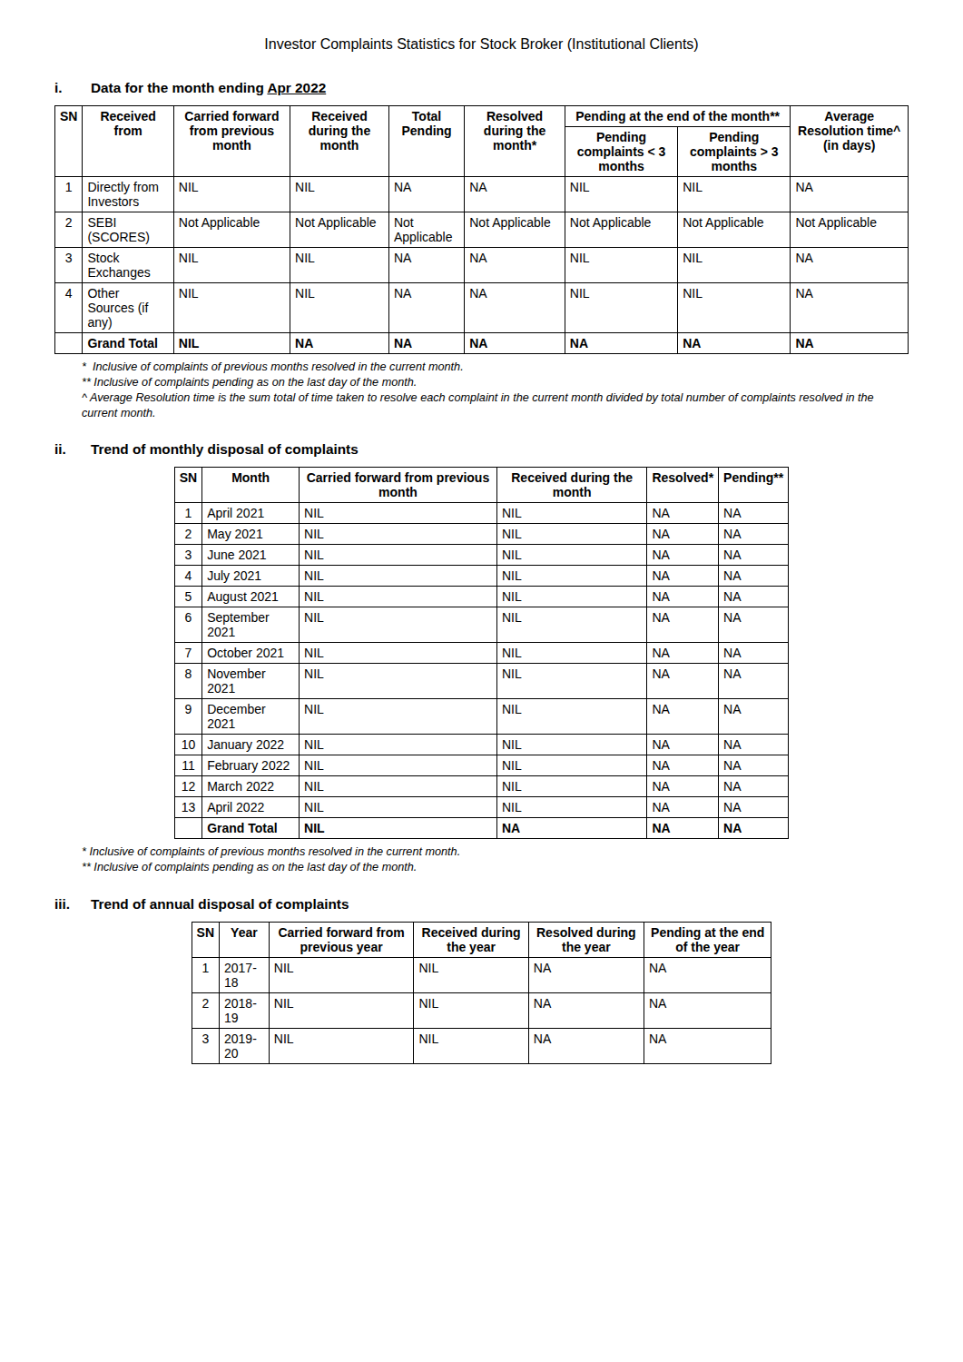Investor Complaints Statistics for Stock Broker (Institutional Clients)
i. Data for the month ending Apr 2022
| SN | Received from | Carried forward from previous month | Received during the month | Total Pending | Resolved during the month* | Pending at the end of the month** | Average Resolution time^ (in days) |
| --- | --- | --- | --- | --- | --- | --- | --- |
| Pending complaints < 3 months | Pending complaints > 3 months |
| 1 | Directly from Investors | NIL | NIL | NA | NA | NIL | NIL | NA |
| 2 | SEBI (SCORES) | Not Applicable | Not Applicable | Not Applicable | Not Applicable | Not Applicable | Not Applicable | Not Applicable |
| 3 | Stock Exchanges | NIL | NIL | NA | NA | NIL | NIL | NA |
| 4 | Other Sources (if any) | NIL | NIL | NA | NA | NIL | NIL | NA |
| | Grand Total | NIL | NA | NA | NA | NA | NA | NA |
* Inclusive of complaints of previous months resolved in the current month.
** Inclusive of complaints pending as on the last day of the month.
^ Average Resolution time is the sum total of time taken to resolve each complaint in the current month divided by total number of complaints resolved in the current month.
ii. Trend of monthly disposal of complaints
| SN | Month | Carried forward from previous month | Received during the month | Resolved* | Pending** |
| --- | --- | --- | --- | --- | --- |
| 1 | April 2021 | NIL | NIL | NA | NA |
| 2 | May 2021 | NIL | NIL | NA | NA |
| 3 | June 2021 | NIL | NIL | NA | NA |
| 4 | July 2021 | NIL | NIL | NA | NA |
| 5 | August 2021 | NIL | NIL | NA | NA |
| 6 | September 2021 | NIL | NIL | NA | NA |
| 7 | October 2021 | NIL | NIL | NA | NA |
| 8 | November 2021 | NIL | NIL | NA | NA |
| 9 | December 2021 | NIL | NIL | NA | NA |
| 10 | January 2022 | NIL | NIL | NA | NA |
| 11 | February 2022 | NIL | NIL | NA | NA |
| 12 | March 2022 | NIL | NIL | NA | NA |
| 13 | April 2022 | NIL | NIL | NA | NA |
| | Grand Total | NIL | NA | NA | NA |
* Inclusive of complaints of previous months resolved in the current month.
** Inclusive of complaints pending as on the last day of the month.
iii. Trend of annual disposal of complaints
| SN | Year | Carried forward from previous year | Received during the year | Resolved during the year | Pending at the end of the year |
| --- | --- | --- | --- | --- | --- |
| 1 | 2017-18 | NIL | NIL | NA | NA |
| 2 | 2018-19 | NIL | NIL | NA | NA |
| 3 | 2019-20 | NIL | NIL | NA | NA |